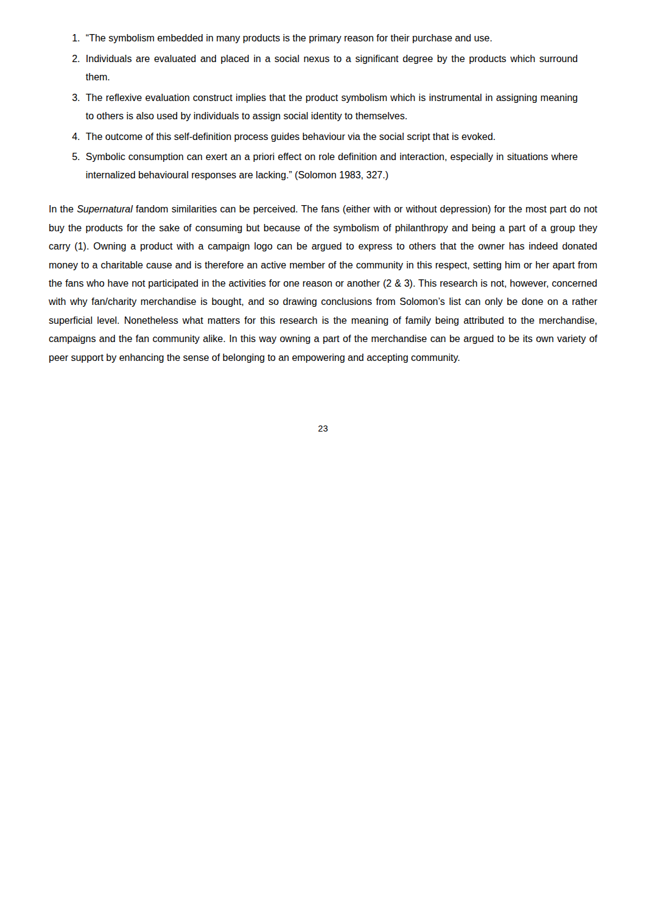“The symbolism embedded in many products is the primary reason for their purchase and use.
Individuals are evaluated and placed in a social nexus to a significant degree by the products which surround them.
The reflexive evaluation construct implies that the product symbolism which is instrumental in assigning meaning to others is also used by individuals to assign social identity to themselves.
The outcome of this self-definition process guides behaviour via the social script that is evoked.
Symbolic consumption can exert an a priori effect on role definition and interaction, especially in situations where internalized behavioural responses are lacking.” (Solomon 1983, 327.)
In the Supernatural fandom similarities can be perceived. The fans (either with or without depression) for the most part do not buy the products for the sake of consuming but because of the symbolism of philanthropy and being a part of a group they carry (1). Owning a product with a campaign logo can be argued to express to others that the owner has indeed donated money to a charitable cause and is therefore an active member of the community in this respect, setting him or her apart from the fans who have not participated in the activities for one reason or another (2 & 3). This research is not, however, concerned with why fan/charity merchandise is bought, and so drawing conclusions from Solomon’s list can only be done on a rather superficial level. Nonetheless what matters for this research is the meaning of family being attributed to the merchandise, campaigns and the fan community alike. In this way owning a part of the merchandise can be argued to be its own variety of peer support by enhancing the sense of belonging to an empowering and accepting community.
23